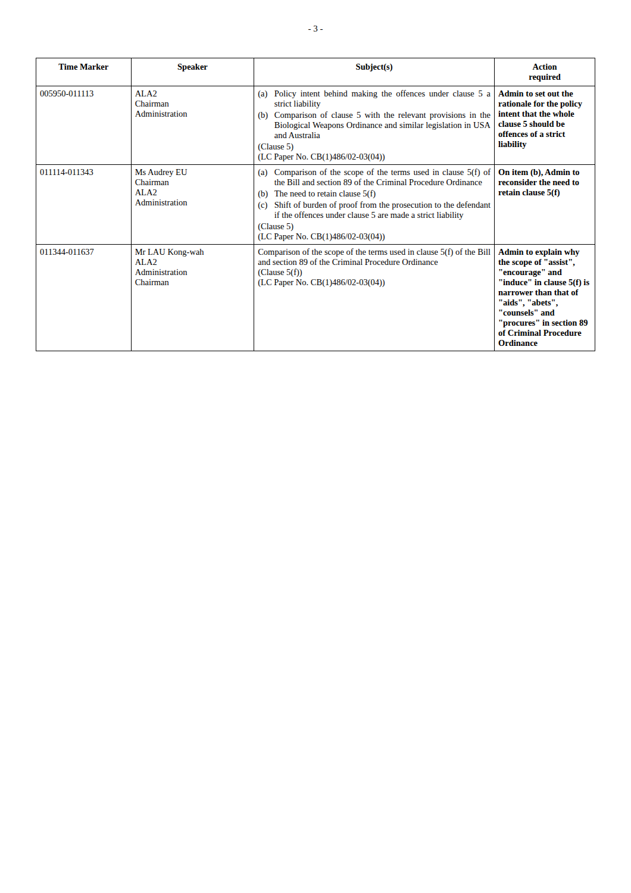- 3 -
| Time Marker | Speaker | Subject(s) | Action required |
| --- | --- | --- | --- |
| 005950-011113 | ALA2 Chairman Administration | (a) Policy intent behind making the offences under clause 5 a strict liability (b) Comparison of clause 5 with the relevant provisions in the Biological Weapons Ordinance and similar legislation in USA and Australia (Clause 5) (LC Paper No. CB(1)486/02-03(04)) | Admin to set out the rationale for the policy intent that the whole clause 5 should be offences of a strict liability |
| 011114-011343 | Ms Audrey EU Chairman ALA2 Administration | (a) Comparison of the scope of the terms used in clause 5(f) of the Bill and section 89 of the Criminal Procedure Ordinance (b) The need to retain clause 5(f) (c) Shift of burden of proof from the prosecution to the defendant if the offences under clause 5 are made a strict liability (Clause 5) (LC Paper No. CB(1)486/02-03(04)) | On item (b), Admin to reconsider the need to retain clause 5(f) |
| 011344-011637 | Mr LAU Kong-wah ALA2 Administration Chairman | Comparison of the scope of the terms used in clause 5(f) of the Bill and section 89 of the Criminal Procedure Ordinance (Clause 5(f)) (LC Paper No. CB(1)486/02-03(04)) | Admin to explain why the scope of "assist", "encourage" and "induce" in clause 5(f) is narrower than that of "aids", "abets", "counsels" and "procures" in section 89 of Criminal Procedure Ordinance |